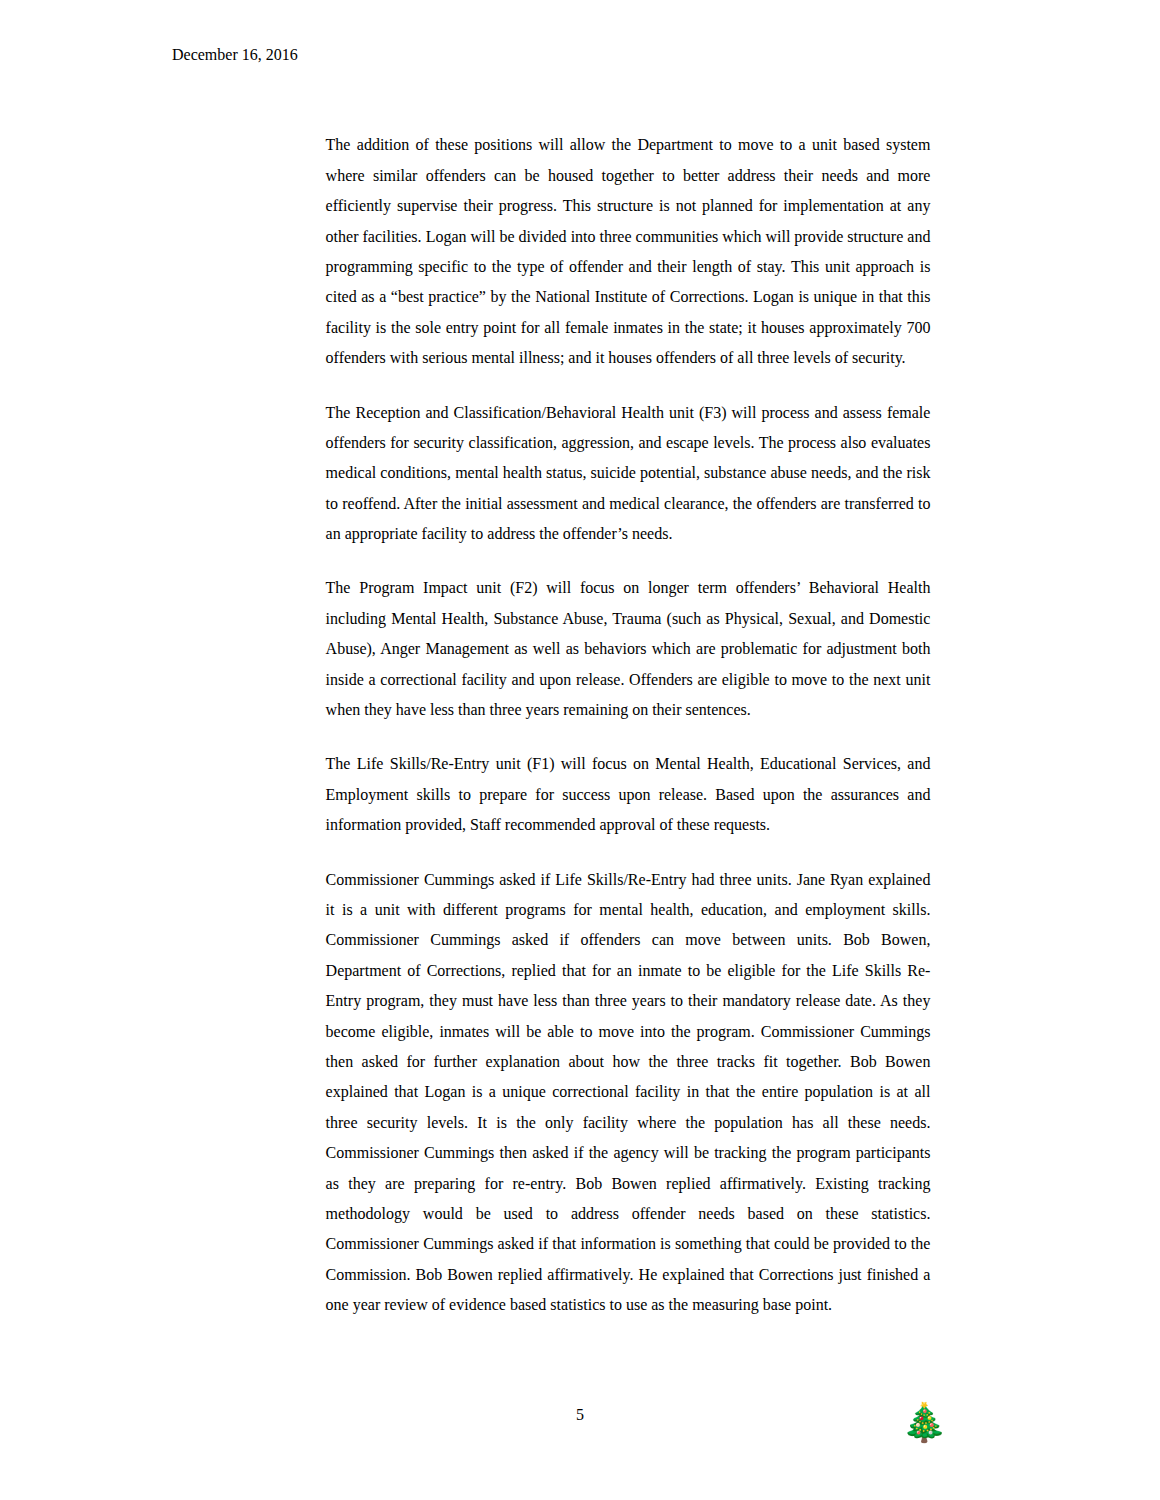December 16, 2016
The addition of these positions will allow the Department to move to a unit based system where similar offenders can be housed together to better address their needs and more efficiently supervise their progress. This structure is not planned for implementation at any other facilities. Logan will be divided into three communities which will provide structure and programming specific to the type of offender and their length of stay. This unit approach is cited as a “best practice” by the National Institute of Corrections. Logan is unique in that this facility is the sole entry point for all female inmates in the state; it houses approximately 700 offenders with serious mental illness; and it houses offenders of all three levels of security.
The Reception and Classification/Behavioral Health unit (F3) will process and assess female offenders for security classification, aggression, and escape levels. The process also evaluates medical conditions, mental health status, suicide potential, substance abuse needs, and the risk to reoffend. After the initial assessment and medical clearance, the offenders are transferred to an appropriate facility to address the offender’s needs.
The Program Impact unit (F2) will focus on longer term offenders’ Behavioral Health including Mental Health, Substance Abuse, Trauma (such as Physical, Sexual, and Domestic Abuse), Anger Management as well as behaviors which are problematic for adjustment both inside a correctional facility and upon release. Offenders are eligible to move to the next unit when they have less than three years remaining on their sentences.
The Life Skills/Re-Entry unit (F1) will focus on Mental Health, Educational Services, and Employment skills to prepare for success upon release. Based upon the assurances and information provided, Staff recommended approval of these requests.
Commissioner Cummings asked if Life Skills/Re-Entry had three units. Jane Ryan explained it is a unit with different programs for mental health, education, and employment skills. Commissioner Cummings asked if offenders can move between units. Bob Bowen, Department of Corrections, replied that for an inmate to be eligible for the Life Skills Re-Entry program, they must have less than three years to their mandatory release date. As they become eligible, inmates will be able to move into the program. Commissioner Cummings then asked for further explanation about how the three tracks fit together. Bob Bowen explained that Logan is a unique correctional facility in that the entire population is at all three security levels. It is the only facility where the population has all these needs. Commissioner Cummings then asked if the agency will be tracking the program participants as they are preparing for re-entry. Bob Bowen replied affirmatively. Existing tracking methodology would be used to address offender needs based on these statistics. Commissioner Cummings asked if that information is something that could be provided to the Commission. Bob Bowen replied affirmatively. He explained that Corrections just finished a one year review of evidence based statistics to use as the measuring base point.
5 🎄